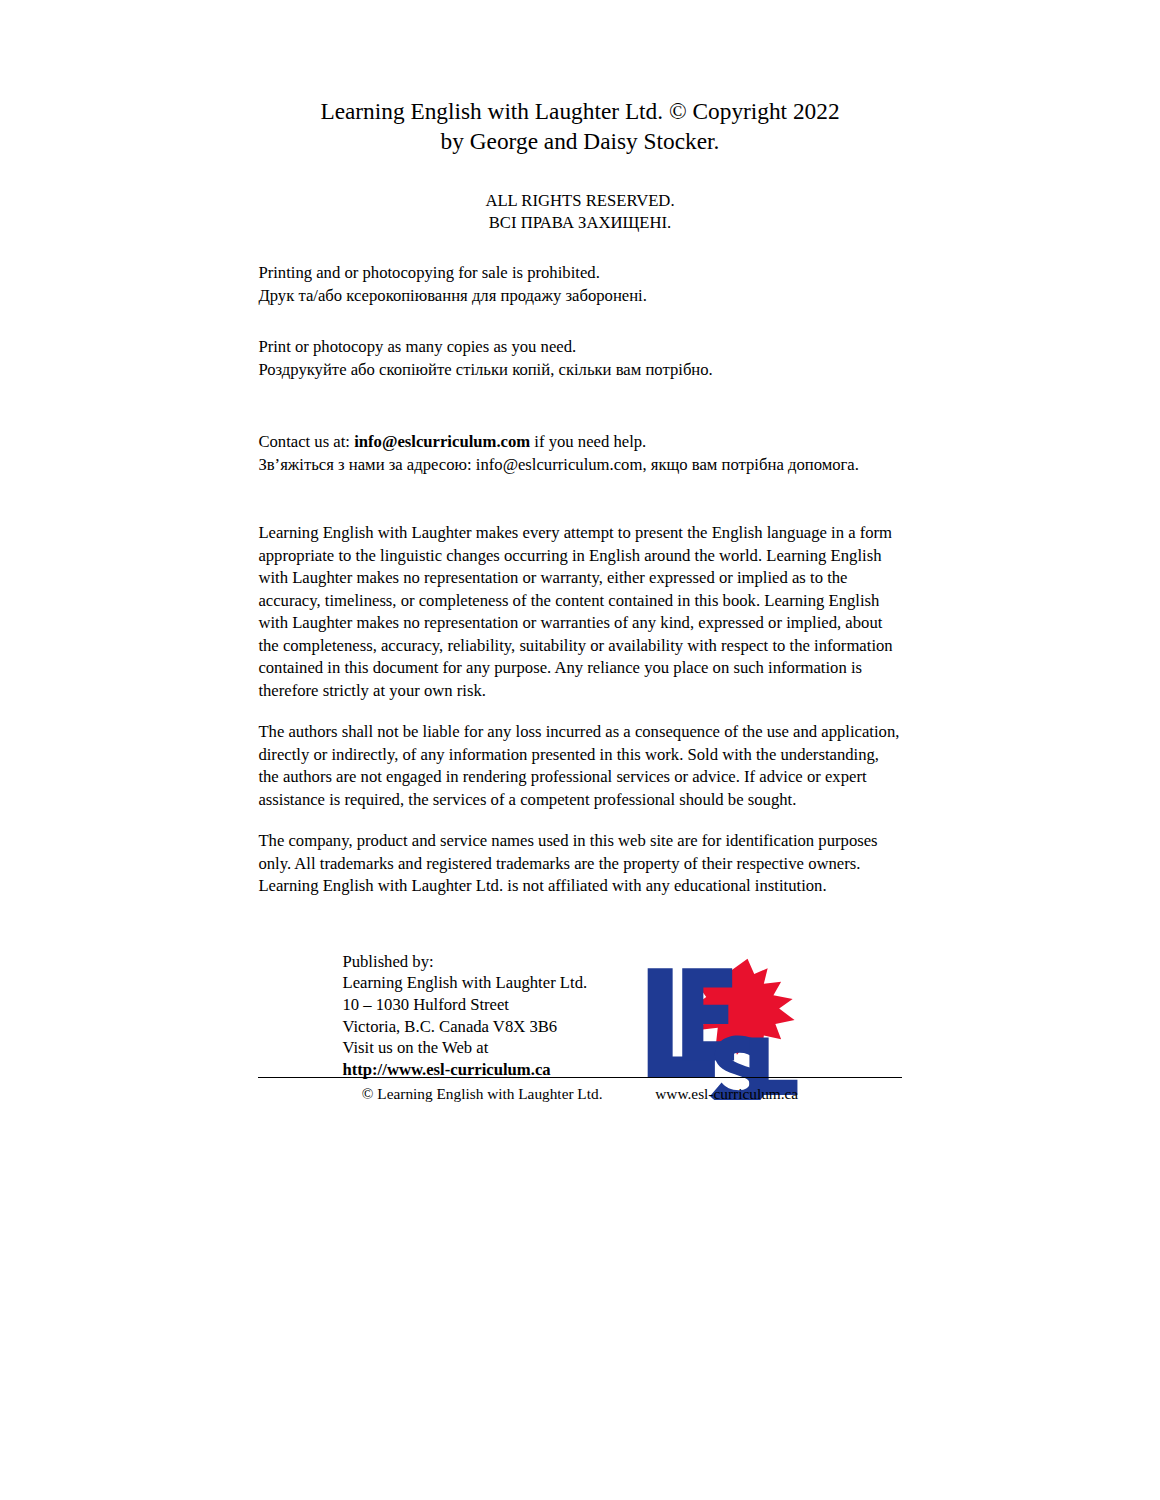Learning English with Laughter Ltd. © Copyright 2022
by George and Daisy Stocker.
ALL RIGHTS RESERVED.
ВСІ ПРАВА ЗАХИЩЕНІ.
Printing and or photocopying for sale is prohibited.
Друк та/або ксерокопіювання для продажу заборонені.
Print or photocopy as many copies as you need.
Роздрукуйте або скопіюйте стільки копій, скільки вам потрібно.
Contact us at: info@eslcurriculum.com if you need help.
Зв’яжіться з нами за адресою: info@eslcurriculum.com, якщо вам потрібна допомога.
Learning English with Laughter makes every attempt to present the English language in a form appropriate to the linguistic changes occurring in English around the world. Learning English with Laughter makes no representation or warranty, either expressed or implied as to the accuracy, timeliness, or completeness of the content contained in this book. Learning English with Laughter makes no representation or warranties of any kind, expressed or implied, about the completeness, accuracy, reliability, suitability or availability with respect to the information contained in this document for any purpose. Any reliance you place on such information is therefore strictly at your own risk.
The authors shall not be liable for any loss incurred as a consequence of the use and application, directly or indirectly, of any information presented in this work. Sold with the understanding, the authors are not engaged in rendering professional services or advice. If advice or expert assistance is required, the services of a competent professional should be sought.
The company, product and service names used in this web site are for identification purposes only. All trademarks and registered trademarks are the property of their respective owners. Learning English with Laughter Ltd. is not affiliated with any educational institution.
Published by:
Learning English with Laughter Ltd.
10 – 1030 Hulford Street
Victoria, B.C. Canada V8X 3B6
Visit us on the Web at
http://www.esl-curriculum.ca
Learning English with Laughter Ltd. logo
© Learning English with Laughter Ltd. www.esl-curriculum.ca